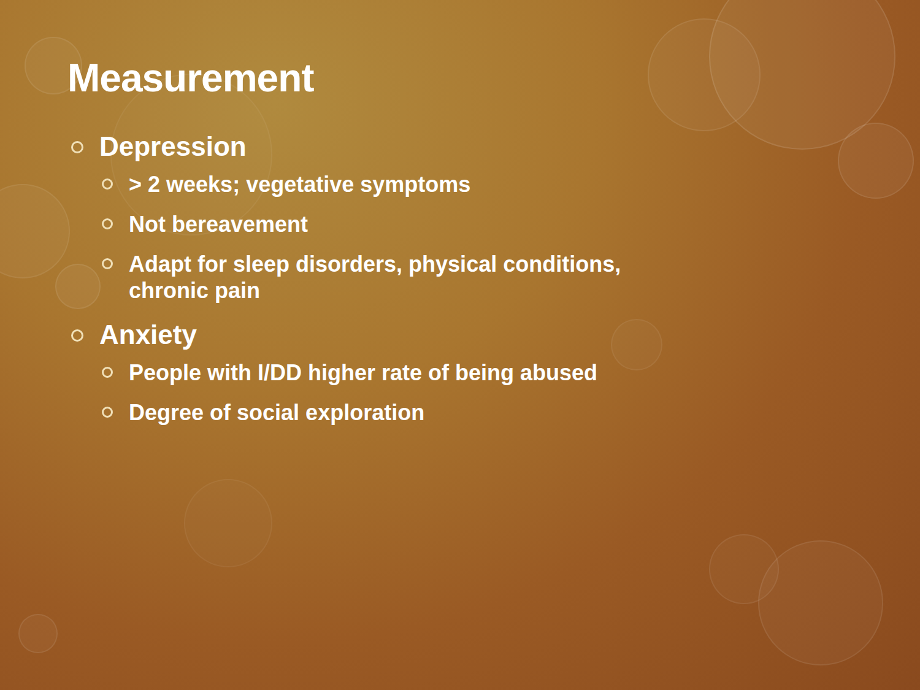Measurement
Depression
> 2 weeks; vegetative symptoms
Not bereavement
Adapt for sleep disorders, physical conditions, chronic pain
Anxiety
People with I/DD higher rate of being abused
Degree of social exploration